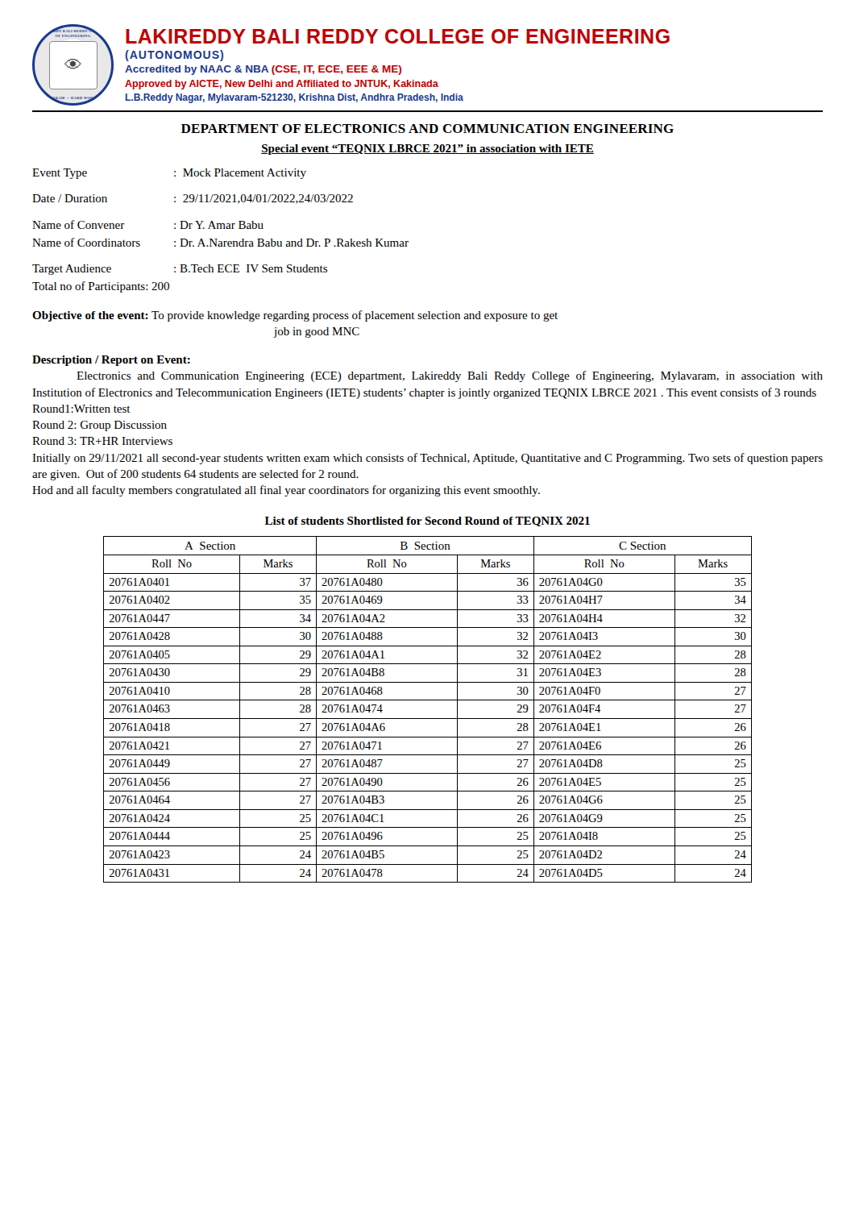LAKIREDDY BALI REDDY COLLEGE OF ENGINEERING
👁
MYLAVARAM • HARD WORK PAYS
LAKIREDDY BALI REDDY COLLEGE OF ENGINEERING
(AUTONOMOUS)
Accredited by NAAC & NBA (CSE, IT, ECE, EEE & ME)
Approved by AICTE, New Delhi and Affiliated to JNTUK, Kakinada
L.B.Reddy Nagar, Mylavaram-521230, Krishna Dist, Andhra Pradesh, India
DEPARTMENT OF ELECTRONICS AND COMMUNICATION ENGINEERING
Special event “TEQNIX LBRCE 2021” in association with IETE
Event Type: Mock Placement Activity
Date / Duration: 29/11/2021,04/01/2022,24/03/2022
Name of Convener: Dr Y. Amar Babu
Name of Coordinators: Dr. A.Narendra Babu and Dr. P .Rakesh Kumar
Target Audience: B.Tech ECE IV Sem Students
Total no of Participants: 200
Objective of the event: To provide knowledge regarding process of placement selection and exposure to get job in good MNC
Description / Report on Event:
Electronics and Communication Engineering (ECE) department, Lakireddy Bali Reddy College of Engineering, Mylavaram, in association with Institution of Electronics and Telecommunication Engineers (IETE) students’ chapter is jointly organized TEQNIX LBRCE 2021 . This event consists of 3 rounds
Round1:Written test
Round 2: Group Discussion
Round 3: TR+HR Interviews
Initially on 29/11/2021 all second-year students written exam which consists of Technical, Aptitude, Quantitative and C Programming. Two sets of question papers are given. Out of 200 students 64 students are selected for 2 round.
Hod and all faculty members congratulated all final year coordinators for organizing this event smoothly.
List of students Shortlisted for Second Round of TEQNIX 2021
| A Section | B Section | C Section |
| --- | --- | --- |
| Roll No | Marks | Roll No | Marks | Roll No | Marks |
| 20761A0401 | 37 | 20761A0480 | 36 | 20761A04G0 | 35 |
| 20761A0402 | 35 | 20761A0469 | 33 | 20761A04H7 | 34 |
| 20761A0447 | 34 | 20761A04A2 | 33 | 20761A04H4 | 32 |
| 20761A0428 | 30 | 20761A0488 | 32 | 20761A04I3 | 30 |
| 20761A0405 | 29 | 20761A04A1 | 32 | 20761A04E2 | 28 |
| 20761A0430 | 29 | 20761A04B8 | 31 | 20761A04E3 | 28 |
| 20761A0410 | 28 | 20761A0468 | 30 | 20761A04F0 | 27 |
| 20761A0463 | 28 | 20761A0474 | 29 | 20761A04F4 | 27 |
| 20761A0418 | 27 | 20761A04A6 | 28 | 20761A04E1 | 26 |
| 20761A0421 | 27 | 20761A0471 | 27 | 20761A04E6 | 26 |
| 20761A0449 | 27 | 20761A0487 | 27 | 20761A04D8 | 25 |
| 20761A0456 | 27 | 20761A0490 | 26 | 20761A04E5 | 25 |
| 20761A0464 | 27 | 20761A04B3 | 26 | 20761A04G6 | 25 |
| 20761A0424 | 25 | 20761A04C1 | 26 | 20761A04G9 | 25 |
| 20761A0444 | 25 | 20761A0496 | 25 | 20761A04I8 | 25 |
| 20761A0423 | 24 | 20761A04B5 | 25 | 20761A04D2 | 24 |
| 20761A0431 | 24 | 20761A0478 | 24 | 20761A04D5 | 24 |